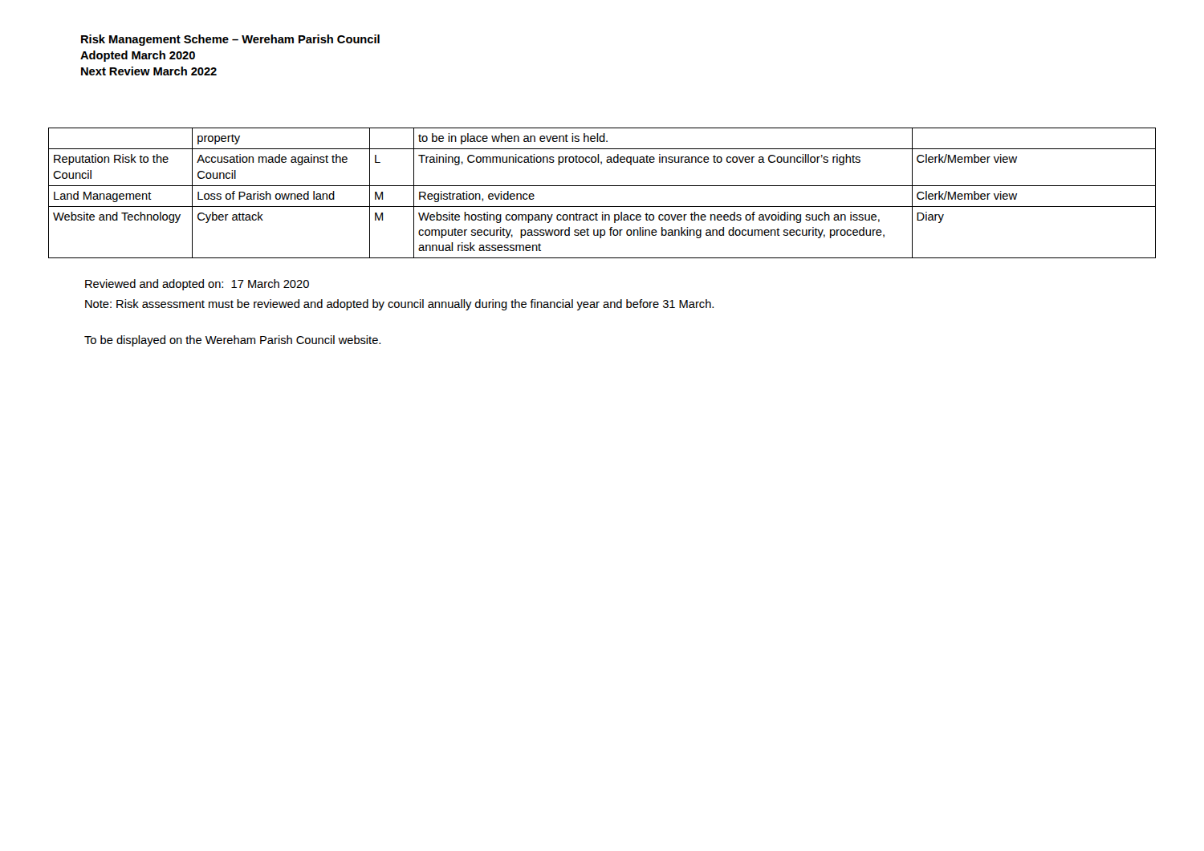Risk Management Scheme – Wereham Parish Council
Adopted March 2020
Next Review March 2022
| | property | | to be in place when an event is held. | |
| Reputation Risk to the Council | Accusation made against the Council | L | Training, Communications protocol, adequate insurance to cover a Councillor’s rights | Clerk/Member view |
| Land Management | Loss of Parish owned land | M | Registration, evidence | Clerk/Member view |
| Website and Technology | Cyber attack | M | Website hosting company contract in place to cover the needs of avoiding such an issue, computer security, password set up for online banking and document security, procedure, annual risk assessment | Diary |
Reviewed and adopted on: 17 March 2020
Note: Risk assessment must be reviewed and adopted by council annually during the financial year and before 31 March.
To be displayed on the Wereham Parish Council website.